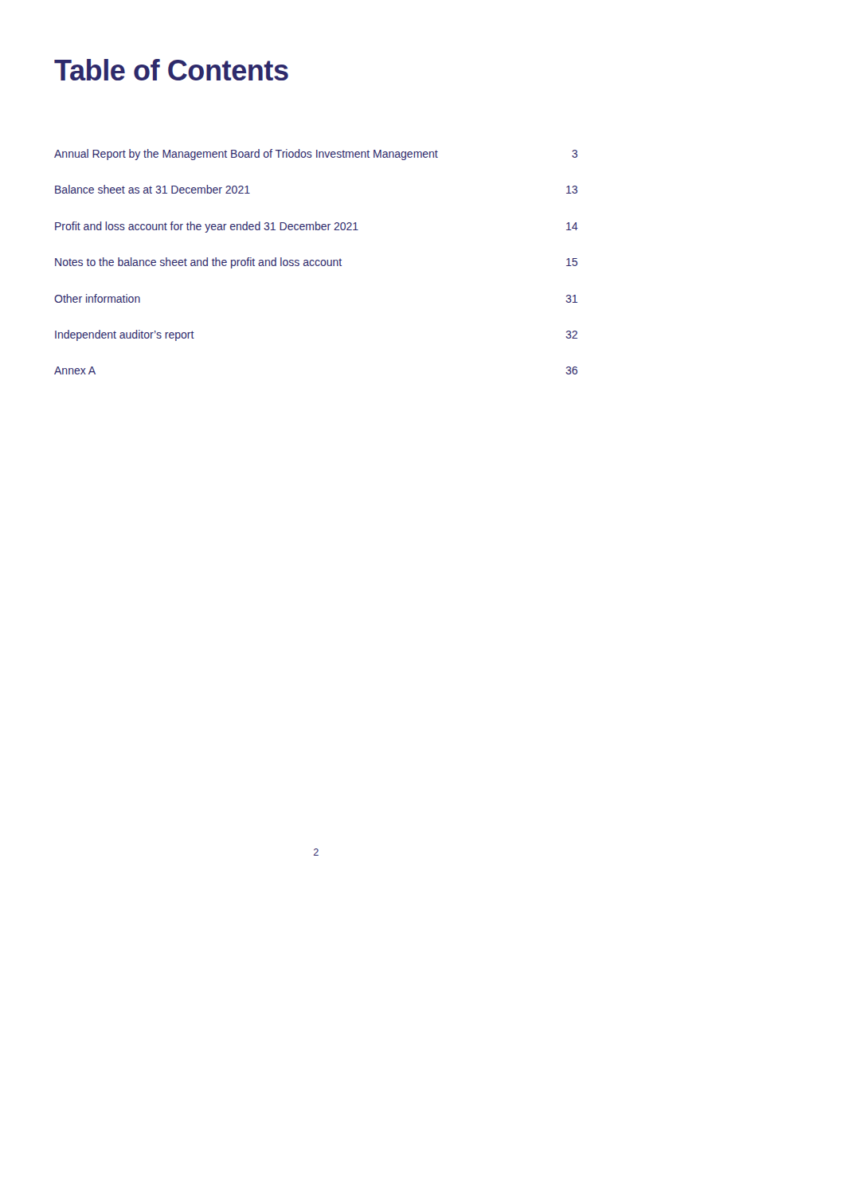Table of Contents
| Annual Report by the Management Board of Triodos Investment Management | 3 |
| Balance sheet as at 31 December 2021 | 13 |
| Profit and loss account for the year ended 31 December 2021 | 14 |
| Notes to the balance sheet and the profit and loss account | 15 |
| Other information | 31 |
| Independent auditor’s report | 32 |
| Annex A | 36 |
2